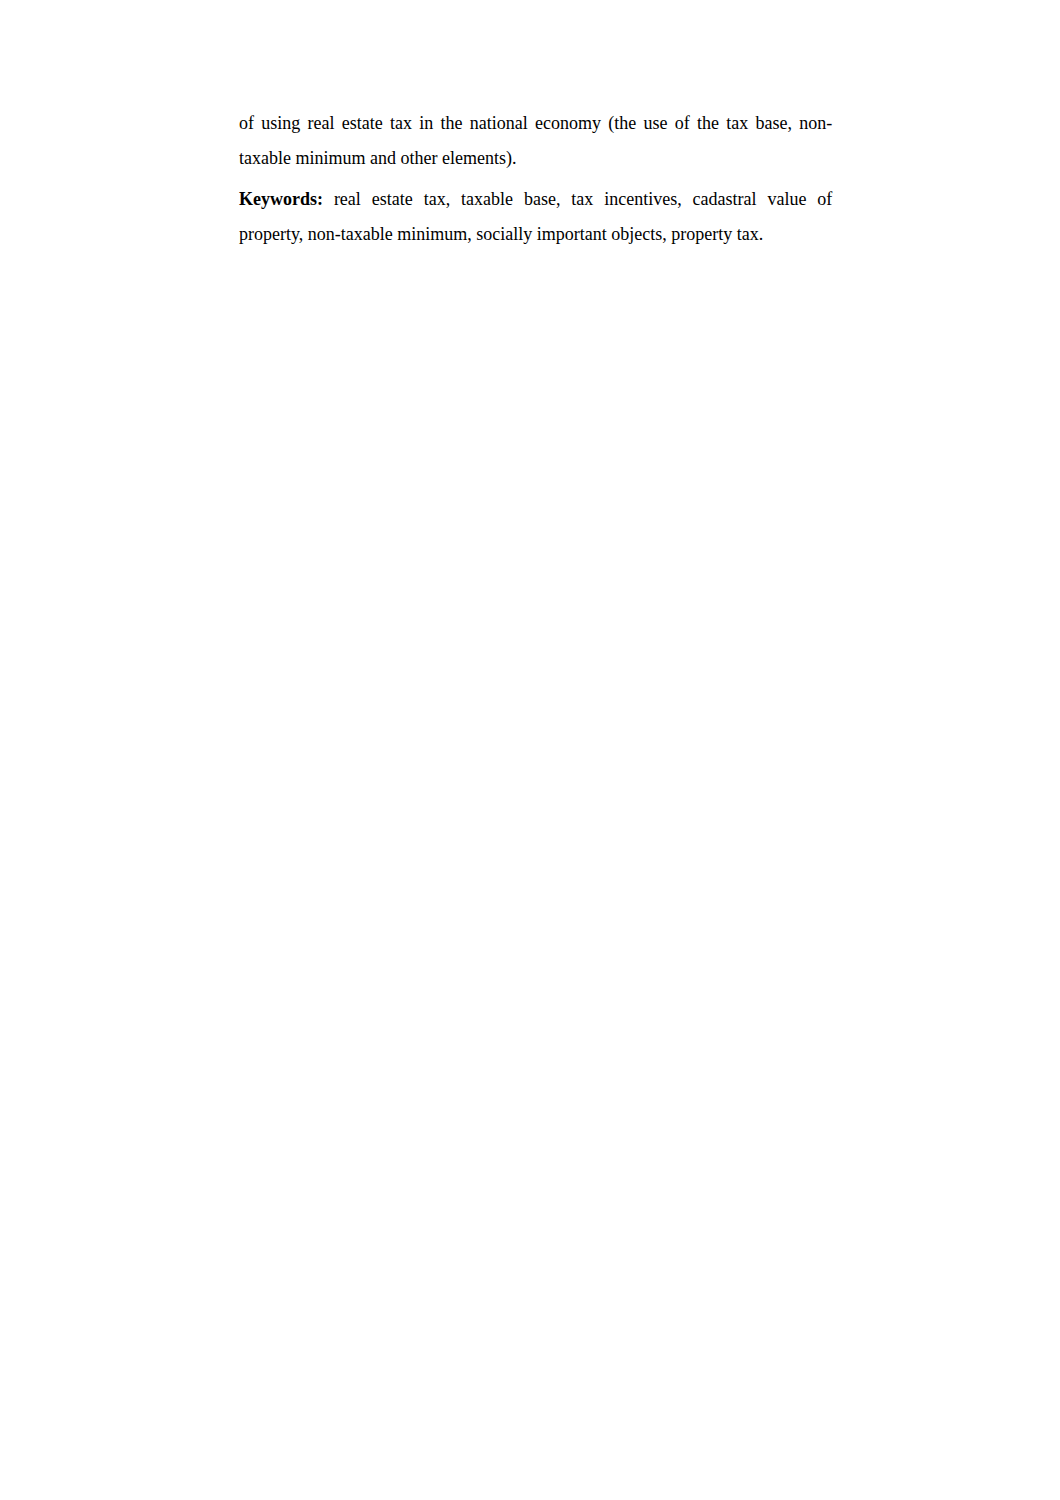of using real estate tax in the national economy (the use of the tax base, non-taxable minimum and other elements).
Keywords: real estate tax, taxable base, tax incentives, cadastral value of property, non-taxable minimum, socially important objects, property tax.